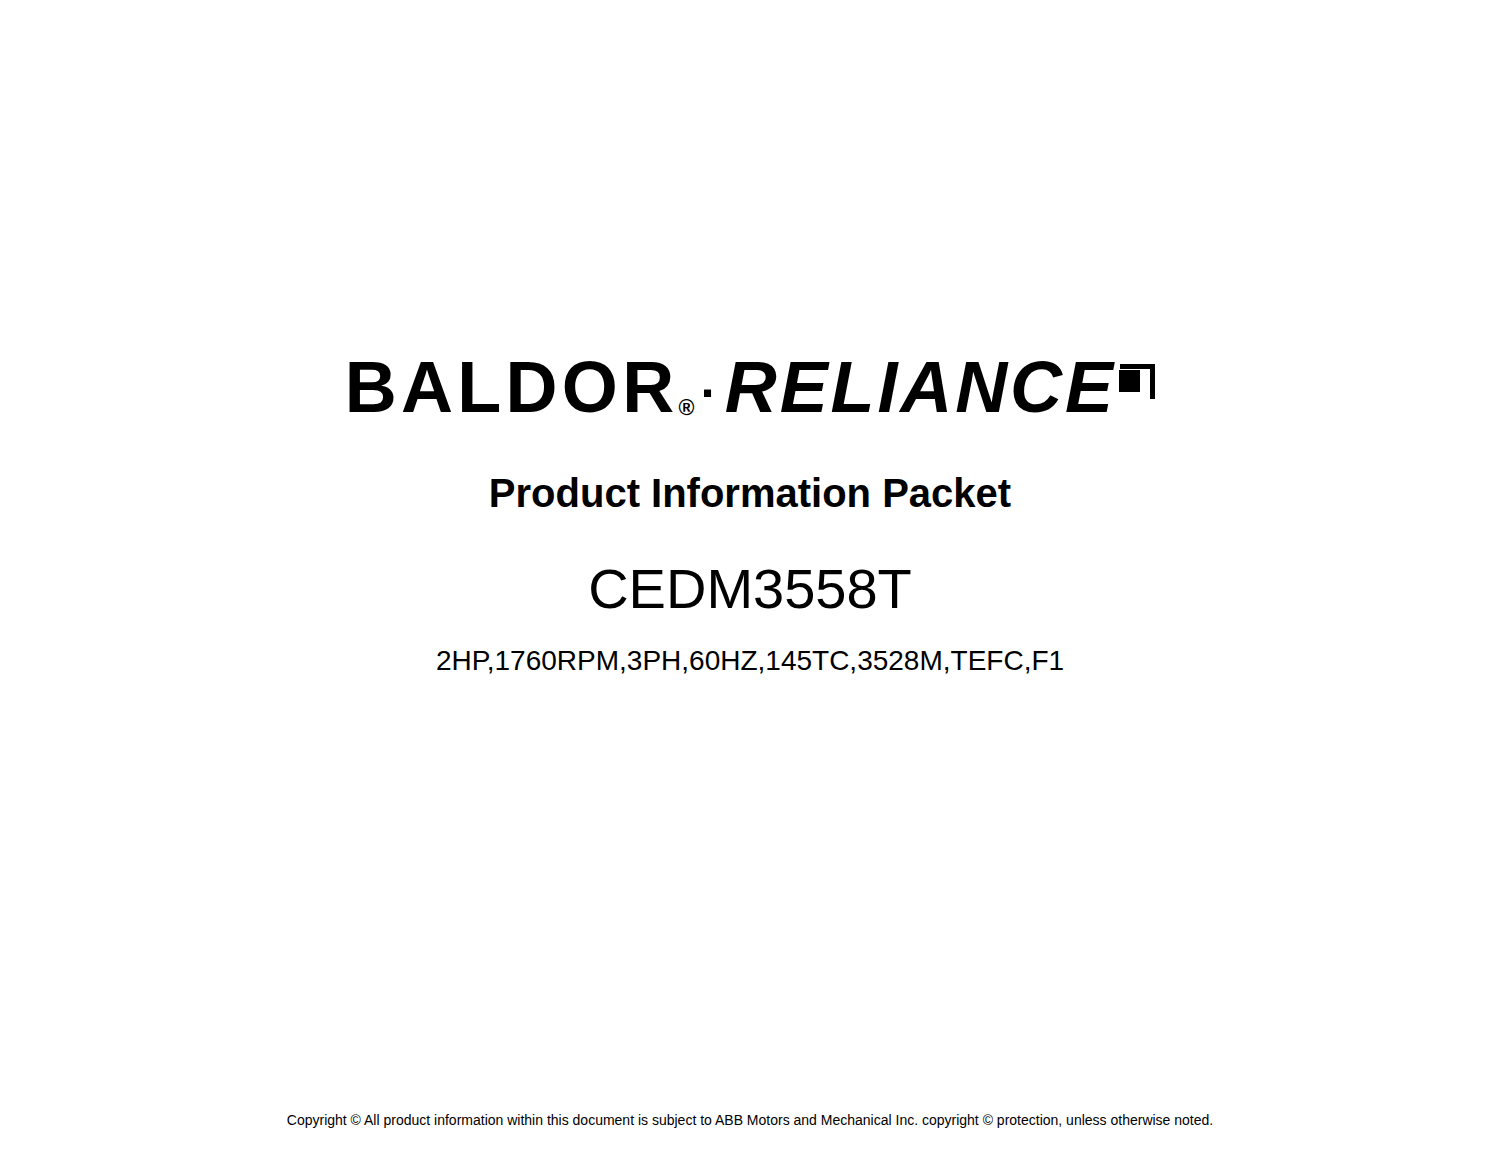BALDOR®·RELIANCE
Product Information Packet
CEDM3558T
2HP,1760RPM,3PH,60HZ,145TC,3528M,TEFC,F1
Copyright © All product information within this document is subject to ABB Motors and Mechanical Inc. copyright © protection, unless otherwise noted.